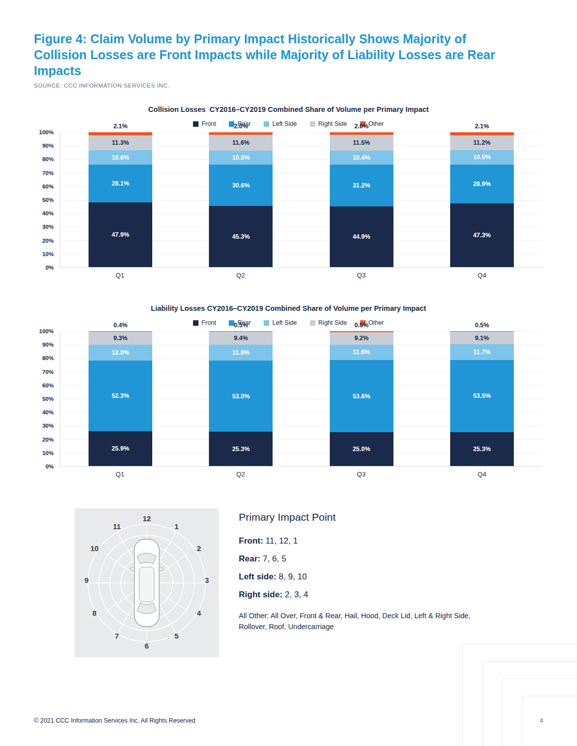Figure 4: Claim Volume by Primary Impact Historically Shows Majority of Collision Losses are Front Impacts while Majority of Liability Losses are Rear Impacts
SOURCE: CCC INFORMATION SERVICES INC.
Collision Losses CY2016–CY2019 Combined Share of Volume per Primary Impact
Front
Rear
Left Side
Right Side
Other
100%
90%
80%
70%
60%
50%
40%
30%
20%
10%
0%
2.1%
11.3%
10.6%
28.1%
47.9%
2.0%
11.6%
10.5%
30.6%
45.3%
2.0%
11.5%
10.4%
31.2%
44.9%
2.1%
11.2%
10.5%
28.9%
47.3%
Q1 Q2 Q3 Q4
Liability Losses CY2016–CY2019 Combined Share of Volume per Primary Impact
Front
Rear
Left Side
Right Side
Other
100%
90%
80%
70%
60%
50%
40%
30%
20%
10%
0%
0.4%
9.3%
12.0%
52.3%
25.9%
0.5%
9.4%
11.8%
53.0%
25.3%
0.5%
9.2%
11.6%
53.6%
25.0%
0.5%
9.1%
11.7%
53.5%
25.3%
Q1 Q2 Q3 Q4
12 1 2 3 4 5 6 7 8 9 10 11
Primary Impact Point
Front: 11, 12, 1
Rear: 7, 6, 5
Left side: 8, 9, 10
Right side: 2, 3, 4
All Other: All Over, Front & Rear, Hail, Hood, Deck Lid, Left & Right Side, Rollover, Roof, Undercarriage
© 2021 CCC Information Services Inc. All Rights Reserved
4